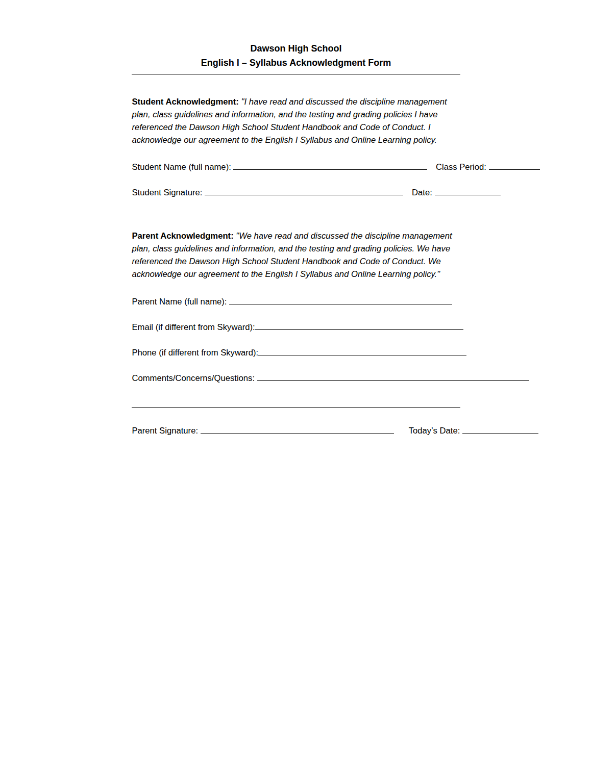Dawson High School English I – Syllabus Acknowledgment Form
Student Acknowledgment: "I have read and discussed the discipline management plan, class guidelines and information, and the testing and grading policies I have referenced the Dawson High School Student Handbook and Code of Conduct. I acknowledge our agreement to the English I Syllabus and Online Learning policy.
Student Name (full name): Class Period:
Student Signature: Date:
Parent Acknowledgment: "We have read and discussed the discipline management plan, class guidelines and information, and the testing and grading policies. We have referenced the Dawson High School Student Handbook and Code of Conduct. We acknowledge our agreement to the English I Syllabus and Online Learning policy."
Parent Name (full name):
Email (if different from Skyward):
Phone (if different from Skyward):
Comments/Concerns/Questions:
Parent Signature: Today’s Date: